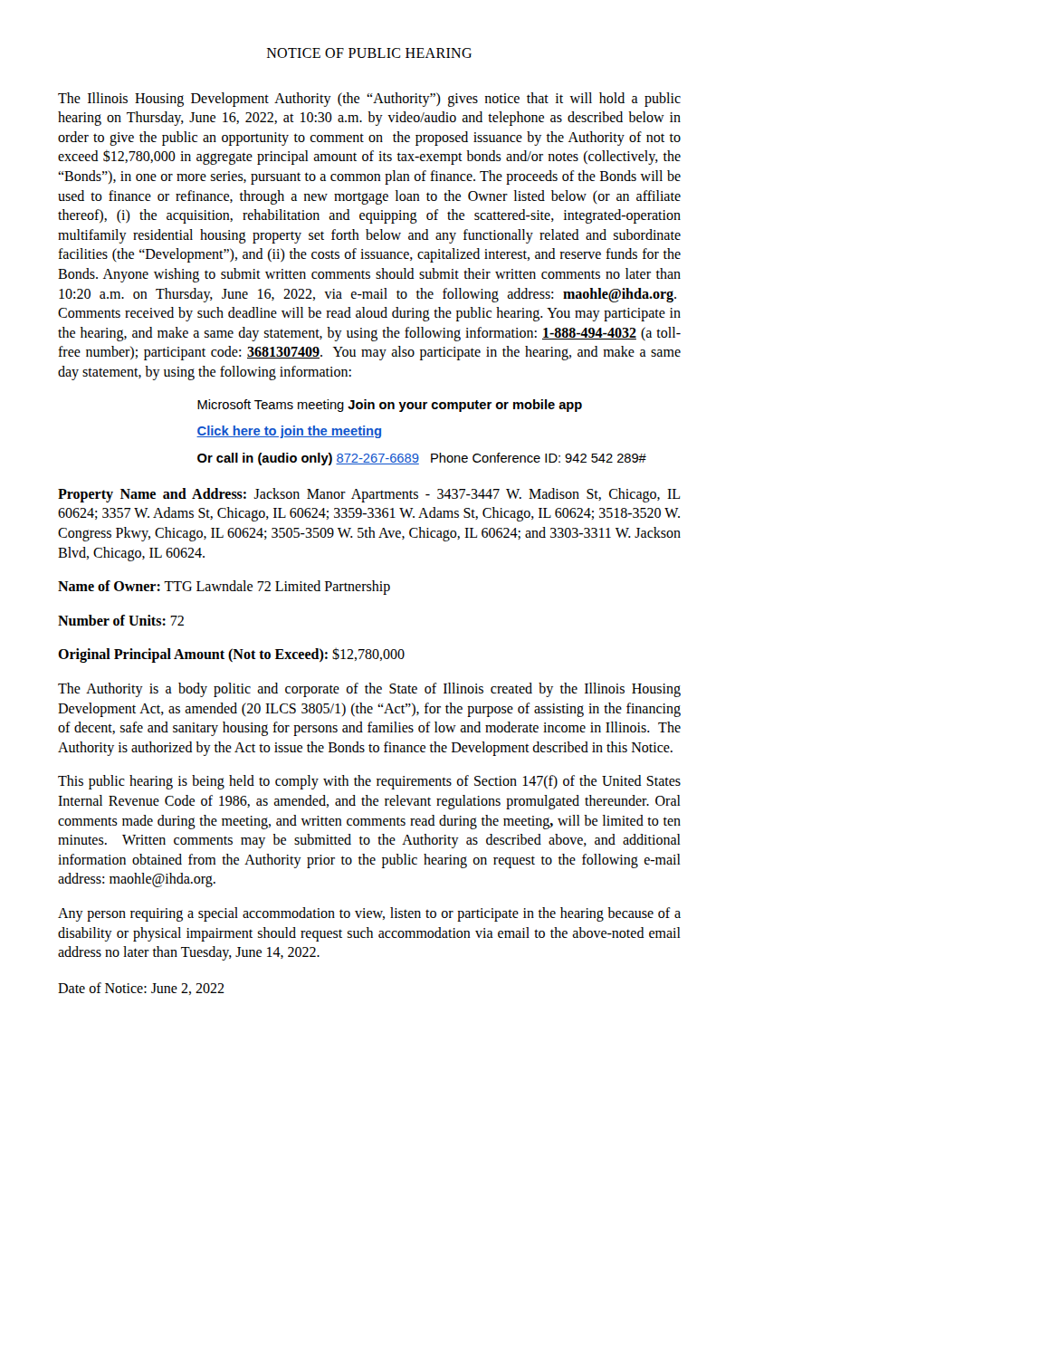NOTICE OF PUBLIC HEARING
The Illinois Housing Development Authority (the “Authority”) gives notice that it will hold a public hearing on Thursday, June 16, 2022, at 10:30 a.m. by video/audio and telephone as described below in order to give the public an opportunity to comment on the proposed issuance by the Authority of not to exceed $12,780,000 in aggregate principal amount of its tax-exempt bonds and/or notes (collectively, the “Bonds”), in one or more series, pursuant to a common plan of finance. The proceeds of the Bonds will be used to finance or refinance, through a new mortgage loan to the Owner listed below (or an affiliate thereof), (i) the acquisition, rehabilitation and equipping of the scattered-site, integrated-operation multifamily residential housing property set forth below and any functionally related and subordinate facilities (the “Development”), and (ii) the costs of issuance, capitalized interest, and reserve funds for the Bonds. Anyone wishing to submit written comments should submit their written comments no later than 10:20 a.m. on Thursday, June 16, 2022, via e-mail to the following address: maohle@ihda.org. Comments received by such deadline will be read aloud during the public hearing. You may participate in the hearing, and make a same day statement, by using the following information: 1-888-494-4032 (a toll-free number); participant code: 3681307409. You may also participate in the hearing, and make a same day statement, by using the following information:
Microsoft Teams meeting Join on your computer or mobile app
Click here to join the meeting
Or call in (audio only) 872-267-6689 Phone Conference ID: 942 542 289#
Property Name and Address: Jackson Manor Apartments - 3437-3447 W. Madison St, Chicago, IL 60624; 3357 W. Adams St, Chicago, IL 60624; 3359-3361 W. Adams St, Chicago, IL 60624; 3518-3520 W. Congress Pkwy, Chicago, IL 60624; 3505-3509 W. 5th Ave, Chicago, IL 60624; and 3303-3311 W. Jackson Blvd, Chicago, IL 60624.
Name of Owner: TTG Lawndale 72 Limited Partnership
Number of Units: 72
Original Principal Amount (Not to Exceed): $12,780,000
The Authority is a body politic and corporate of the State of Illinois created by the Illinois Housing Development Act, as amended (20 ILCS 3805/1) (the “Act”), for the purpose of assisting in the financing of decent, safe and sanitary housing for persons and families of low and moderate income in Illinois. The Authority is authorized by the Act to issue the Bonds to finance the Development described in this Notice.
This public hearing is being held to comply with the requirements of Section 147(f) of the United States Internal Revenue Code of 1986, as amended, and the relevant regulations promulgated thereunder. Oral comments made during the meeting, and written comments read during the meeting, will be limited to ten minutes. Written comments may be submitted to the Authority as described above, and additional information obtained from the Authority prior to the public hearing on request to the following e-mail address: maohle@ihda.org.
Any person requiring a special accommodation to view, listen to or participate in the hearing because of a disability or physical impairment should request such accommodation via email to the above-noted email address no later than Tuesday, June 14, 2022.
Date of Notice: June 2, 2022